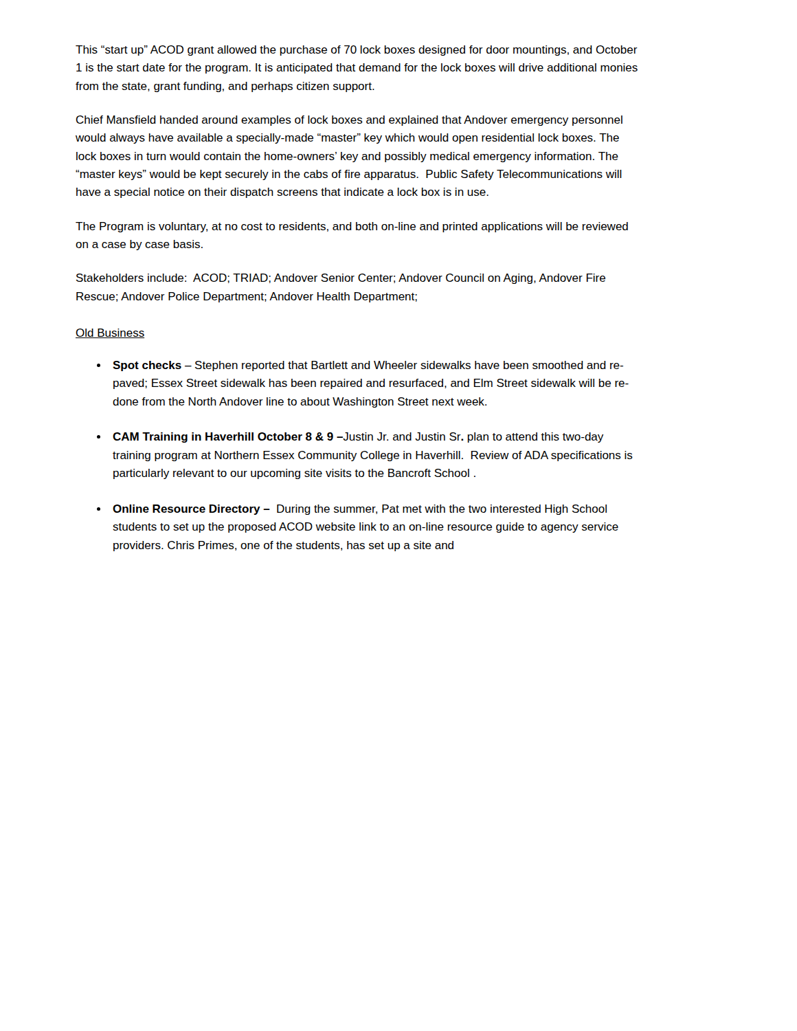This “start up” ACOD grant allowed the purchase of 70 lock boxes designed for door mountings, and October 1 is the start date for the program. It is anticipated that demand for the lock boxes will drive additional monies from the state, grant funding, and perhaps citizen support.
Chief Mansfield handed around examples of lock boxes and explained that Andover emergency personnel would always have available a specially-made “master” key which would open residential lock boxes. The lock boxes in turn would contain the home-owners’ key and possibly medical emergency information. The “master keys” would be kept securely in the cabs of fire apparatus. Public Safety Telecommunications will have a special notice on their dispatch screens that indicate a lock box is in use.
The Program is voluntary, at no cost to residents, and both on-line and printed applications will be reviewed on a case by case basis.
Stakeholders include: ACOD; TRIAD; Andover Senior Center; Andover Council on Aging, Andover Fire Rescue; Andover Police Department; Andover Health Department;
Old Business
Spot checks – Stephen reported that Bartlett and Wheeler sidewalks have been smoothed and re-paved; Essex Street sidewalk has been repaired and resurfaced, and Elm Street sidewalk will be re-done from the North Andover line to about Washington Street next week.
CAM Training in Haverhill October 8 & 9 –Justin Jr. and Justin Sr. plan to attend this two-day training program at Northern Essex Community College in Haverhill. Review of ADA specifications is particularly relevant to our upcoming site visits to the Bancroft School .
Online Resource Directory – During the summer, Pat met with the two interested High School students to set up the proposed ACOD website link to an on-line resource guide to agency service providers. Chris Primes, one of the students, has set up a site and